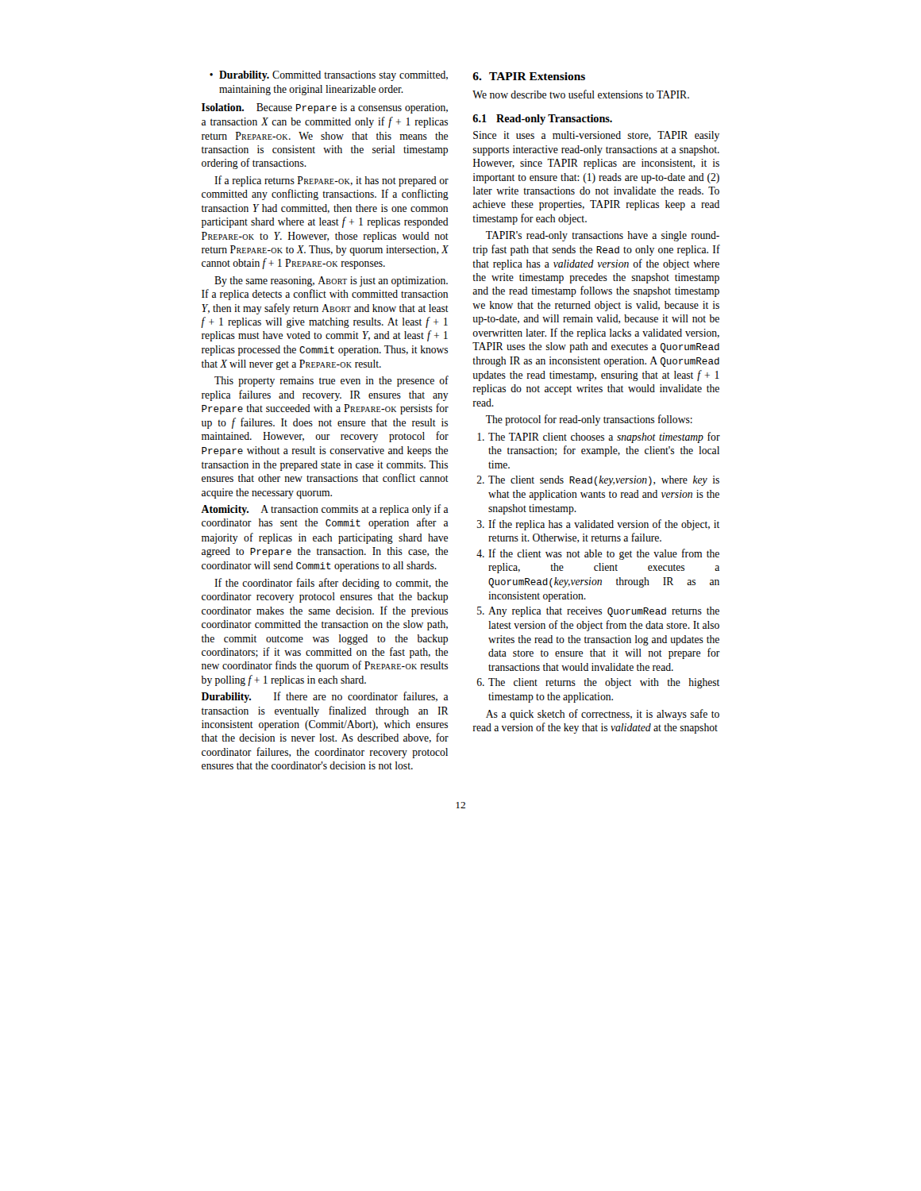Durability. Committed transactions stay committed, maintaining the original linearizable order.
Isolation. Because Prepare is a consensus operation, a transaction X can be committed only if f + 1 replicas return Prepare-ok. We show that this means the transaction is consistent with the serial timestamp ordering of transactions.
If a replica returns Prepare-ok, it has not prepared or committed any conflicting transactions. If a conflicting transaction Y had committed, then there is one common participant shard where at least f + 1 replicas responded Prepare-ok to Y. However, those replicas would not return Prepare-ok to X. Thus, by quorum intersection, X cannot obtain f + 1 Prepare-ok responses.
By the same reasoning, Abort is just an optimization. If a replica detects a conflict with committed transaction Y, then it may safely return Abort and know that at least f + 1 replicas will give matching results. At least f + 1 replicas must have voted to commit Y, and at least f + 1 replicas processed the Commit operation. Thus, it knows that X will never get a Prepare-ok result.
This property remains true even in the presence of replica failures and recovery. IR ensures that any Prepare that succeeded with a Prepare-ok persists for up to f failures. It does not ensure that the result is maintained. However, our recovery protocol for Prepare without a result is conservative and keeps the transaction in the prepared state in case it commits. This ensures that other new transactions that conflict cannot acquire the necessary quorum.
Atomicity. A transaction commits at a replica only if a coordinator has sent the Commit operation after a majority of replicas in each participating shard have agreed to Prepare the transaction. In this case, the coordinator will send Commit operations to all shards.
If the coordinator fails after deciding to commit, the coordinator recovery protocol ensures that the backup coordinator makes the same decision. If the previous coordinator committed the transaction on the slow path, the commit outcome was logged to the backup coordinators; if it was committed on the fast path, the new coordinator finds the quorum of Prepare-ok results by polling f + 1 replicas in each shard.
Durability. If there are no coordinator failures, a transaction is eventually finalized through an IR inconsistent operation (Commit/Abort), which ensures that the decision is never lost. As described above, for coordinator failures, the coordinator recovery protocol ensures that the coordinator's decision is not lost.
6. TAPIR Extensions
We now describe two useful extensions to TAPIR.
6.1 Read-only Transactions.
Since it uses a multi-versioned store, TAPIR easily supports interactive read-only transactions at a snapshot. However, since TAPIR replicas are inconsistent, it is important to ensure that: (1) reads are up-to-date and (2) later write transactions do not invalidate the reads. To achieve these properties, TAPIR replicas keep a read timestamp for each object.
TAPIR's read-only transactions have a single round-trip fast path that sends the Read to only one replica. If that replica has a validated version of the object where the write timestamp precedes the snapshot timestamp and the read timestamp follows the snapshot timestamp we know that the returned object is valid, because it is up-to-date, and will remain valid, because it will not be overwritten later. If the replica lacks a validated version, TAPIR uses the slow path and executes a QuorumRead through IR as an inconsistent operation. A QuorumRead updates the read timestamp, ensuring that at least f + 1 replicas do not accept writes that would invalidate the read.
The protocol for read-only transactions follows:
The TAPIR client chooses a snapshot timestamp for the transaction; for example, the client's the local time.
The client sends Read(key,version), where key is what the application wants to read and version is the snapshot timestamp.
If the replica has a validated version of the object, it returns it. Otherwise, it returns a failure.
If the client was not able to get the value from the replica, the client executes a QuorumRead(key,version through IR as an inconsistent operation.
Any replica that receives QuorumRead returns the latest version of the object from the data store. It also writes the read to the transaction log and updates the data store to ensure that it will not prepare for transactions that would invalidate the read.
The client returns the object with the highest timestamp to the application.
As a quick sketch of correctness, it is always safe to read a version of the key that is validated at the snapshot
12